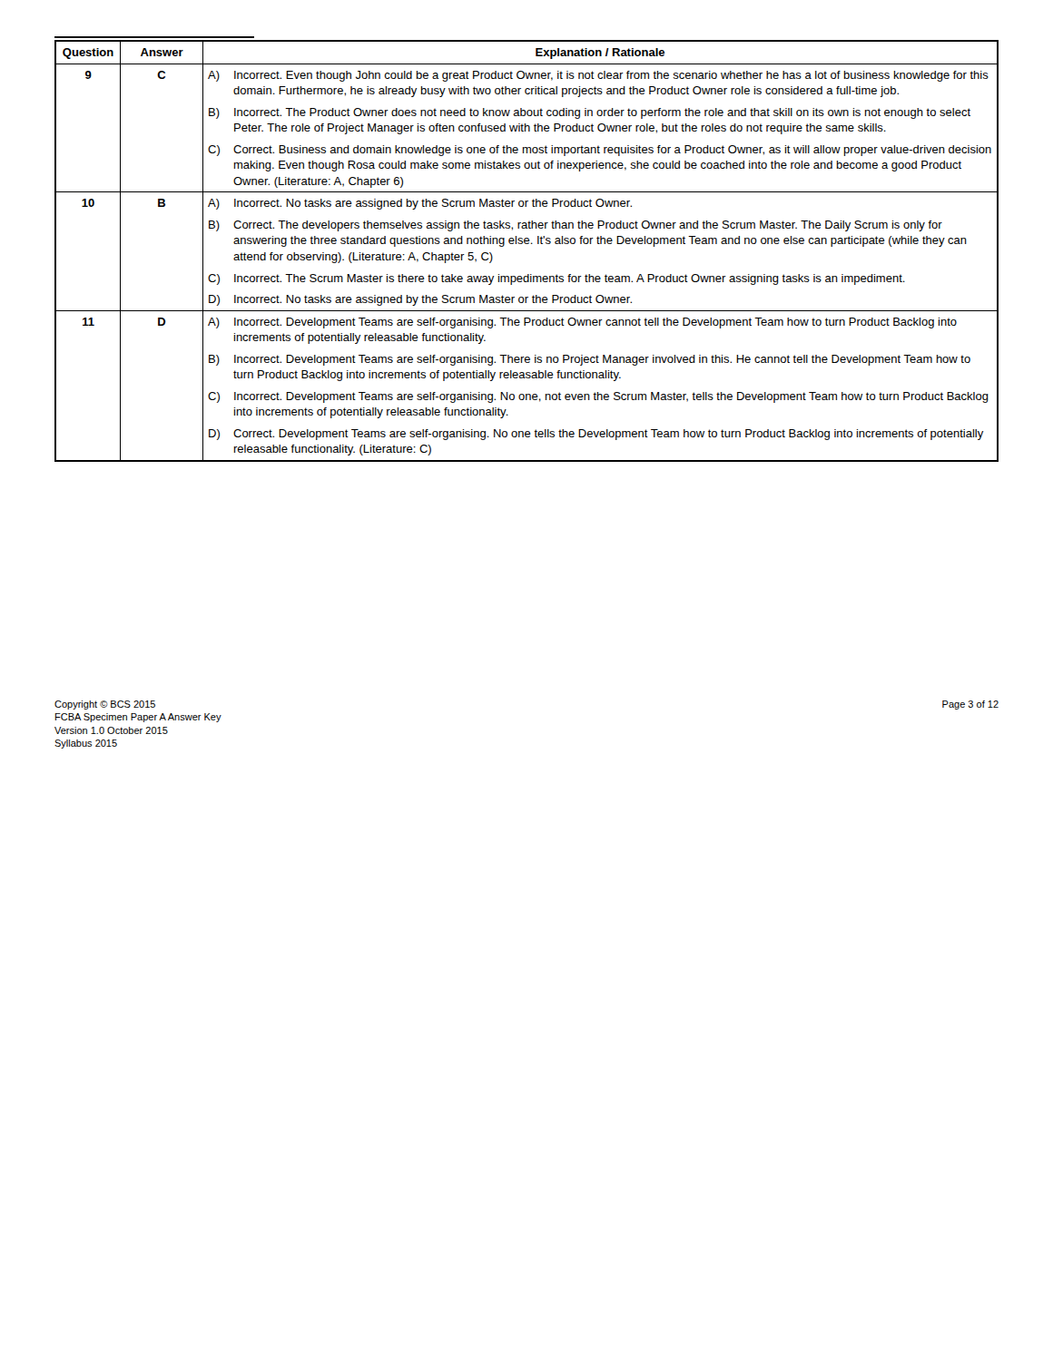| Question | Answer | Explanation / Rationale |
| --- | --- | --- |
| 9 | C | / A) / Incorrect. Even though John could be a great Product Owner, it is not clear from the scenario whether he has a lot of business knowledge for this domain. Furthermore, he is already busy with two other critical projects and the Product Owner role is considered a full-time job. / / B) / Incorrect. The Product Owner does not need to know about coding in order to perform the role and that skill on its own is not enough to select Peter. The role of Project Manager is often confused with the Product Owner role, but the roles do not require the same skills. / / C) / Correct. Business and domain knowledge is one of the most important requisites for a Product Owner, as it will allow proper value-driven decision making. Even though Rosa could make some mistakes out of inexperience, she could be coached into the role and become a good Product Owner. (Literature: A, Chapter 6) / |
| 10 | B | / A) / Incorrect. No tasks are assigned by the Scrum Master or the Product Owner. / / B) / Correct. The developers themselves assign the tasks, rather than the Product Owner and the Scrum Master. The Daily Scrum is only for answering the three standard questions and nothing else. It's also for the Development Team and no one else can participate (while they can attend for observing). (Literature: A, Chapter 5, C) / / C) / Incorrect. The Scrum Master is there to take away impediments for the team. A Product Owner assigning tasks is an impediment. / / D) / Incorrect. No tasks are assigned by the Scrum Master or the Product Owner. / |
| 11 | D | / A) / Incorrect. Development Teams are self-organising. The Product Owner cannot tell the Development Team how to turn Product Backlog into increments of potentially releasable functionality. / / B) / Incorrect. Development Teams are self-organising. There is no Project Manager involved in this. He cannot tell the Development Team how to turn Product Backlog into increments of potentially releasable functionality. / / C) / Incorrect. Development Teams are self-organising. No one, not even the Scrum Master, tells the Development Team how to turn Product Backlog into increments of potentially releasable functionality. / / D) / Correct. Development Teams are self-organising. No one tells the Development Team how to turn Product Backlog into increments of potentially releasable functionality. (Literature: C) / |
Copyright © BCS 2015
FCBA Specimen Paper A Answer Key
Version 1.0 October 2015
Syllabus 2015
Page 3 of 12